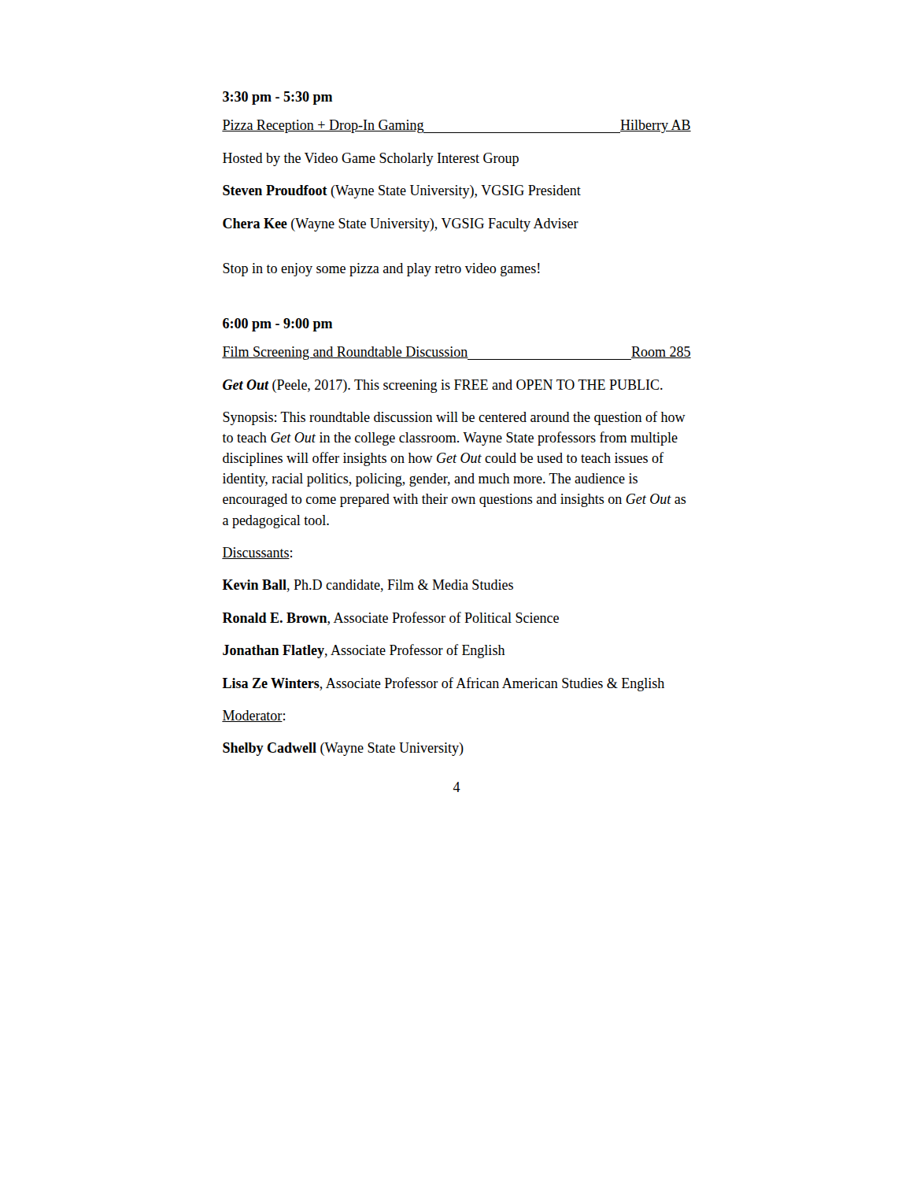3:30 pm - 5:30 pm
Pizza Reception + Drop-In Gaming Hilberry AB
Hosted by the Video Game Scholarly Interest Group
Steven Proudfoot (Wayne State University), VGSIG President
Chera Kee (Wayne State University), VGSIG Faculty Adviser
Stop in to enjoy some pizza and play retro video games!
6:00 pm - 9:00 pm
Film Screening and Roundtable Discussion Room 285
Get Out (Peele, 2017). This screening is FREE and OPEN TO THE PUBLIC.
Synopsis: This roundtable discussion will be centered around the question of how to teach Get Out in the college classroom. Wayne State professors from multiple disciplines will offer insights on how Get Out could be used to teach issues of identity, racial politics, policing, gender, and much more. The audience is encouraged to come prepared with their own questions and insights on Get Out as a pedagogical tool.
Discussants:
Kevin Ball, Ph.D candidate, Film & Media Studies
Ronald E. Brown, Associate Professor of Political Science
Jonathan Flatley, Associate Professor of English
Lisa Ze Winters, Associate Professor of African American Studies & English
Moderator:
Shelby Cadwell (Wayne State University)
4